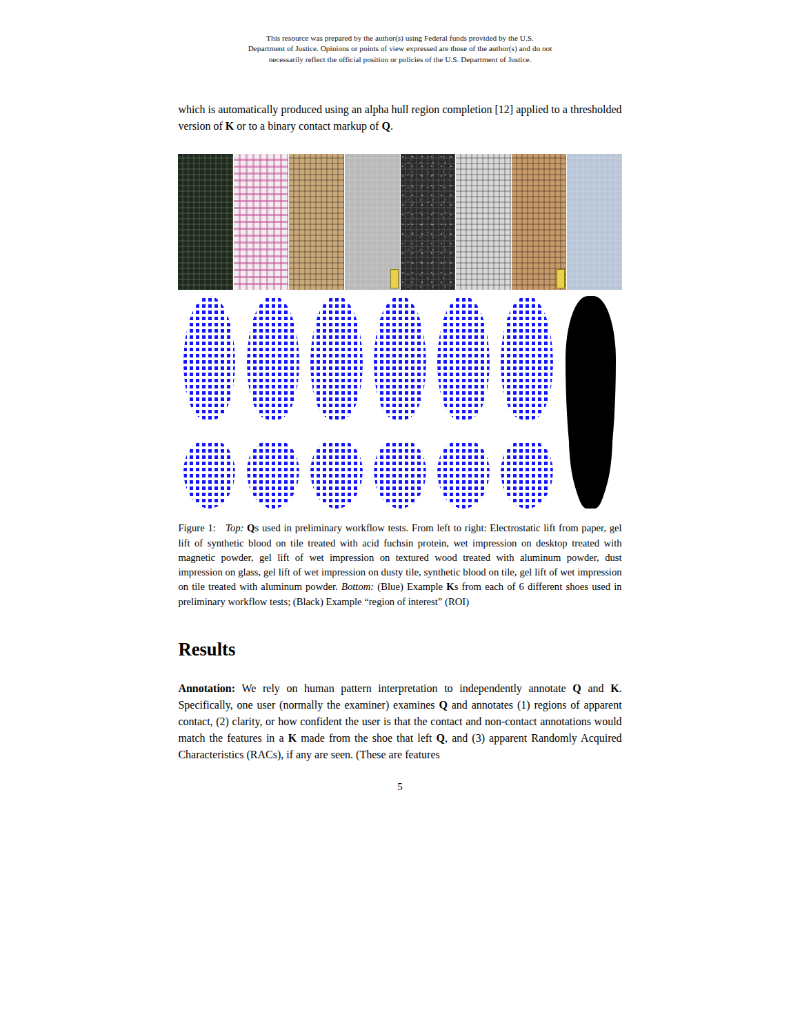This resource was prepared by the author(s) using Federal funds provided by the U.S.
Department of Justice. Opinions or points of view expressed are those of the author(s) and do not
necessarily reflect the official position or policies of the U.S. Department of Justice.
which is automatically produced using an alpha hull region completion [12] applied to a thresholded version of K or to a binary contact markup of Q.
Figure 1: Top: Qs used in preliminary workflow tests. From left to right: Electrostatic lift from paper, gel lift of synthetic blood on tile treated with acid fuchsin protein, wet impression on desktop treated with magnetic powder, gel lift of wet impression on textured wood treated with aluminum powder, dust impression on glass, gel lift of wet impression on dusty tile, synthetic blood on tile, gel lift of wet impression on tile treated with aluminum powder. Bottom: (Blue) Example Ks from each of 6 different shoes used in preliminary workflow tests; (Black) Example “region of interest” (ROI)
Results
Annotation: We rely on human pattern interpretation to independently annotate Q and K. Specifically, one user (normally the examiner) examines Q and annotates (1) regions of apparent contact, (2) clarity, or how confident the user is that the contact and non-contact annotations would match the features in a K made from the shoe that left Q, and (3) apparent Randomly Acquired Characteristics (RACs), if any are seen. (These are features
5